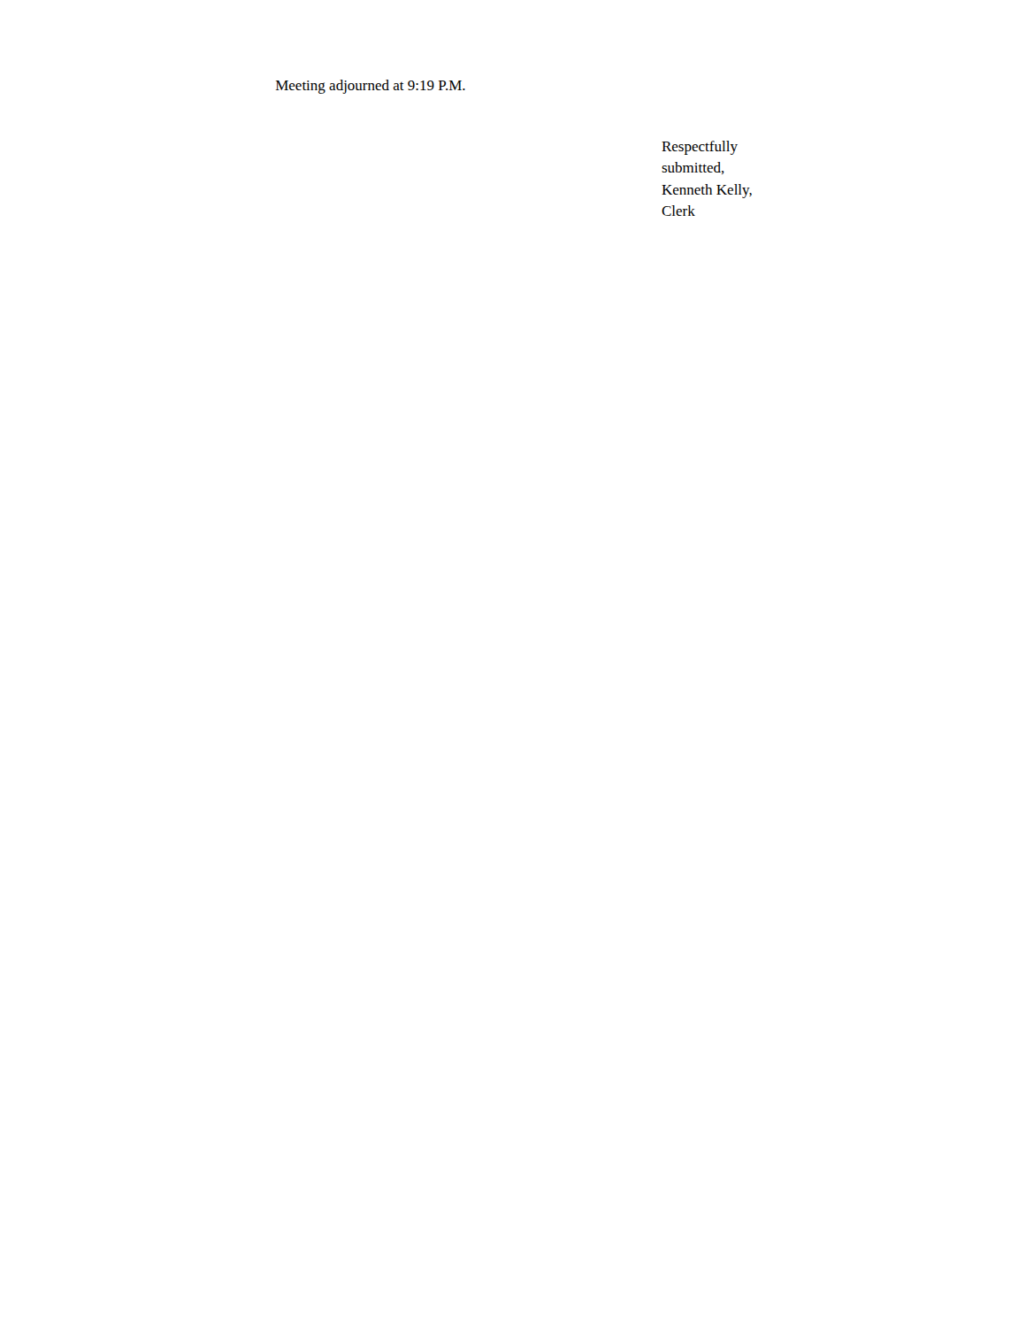Meeting adjourned at 9:19 P.M.
Respectfully submitted,
Kenneth Kelly, Clerk